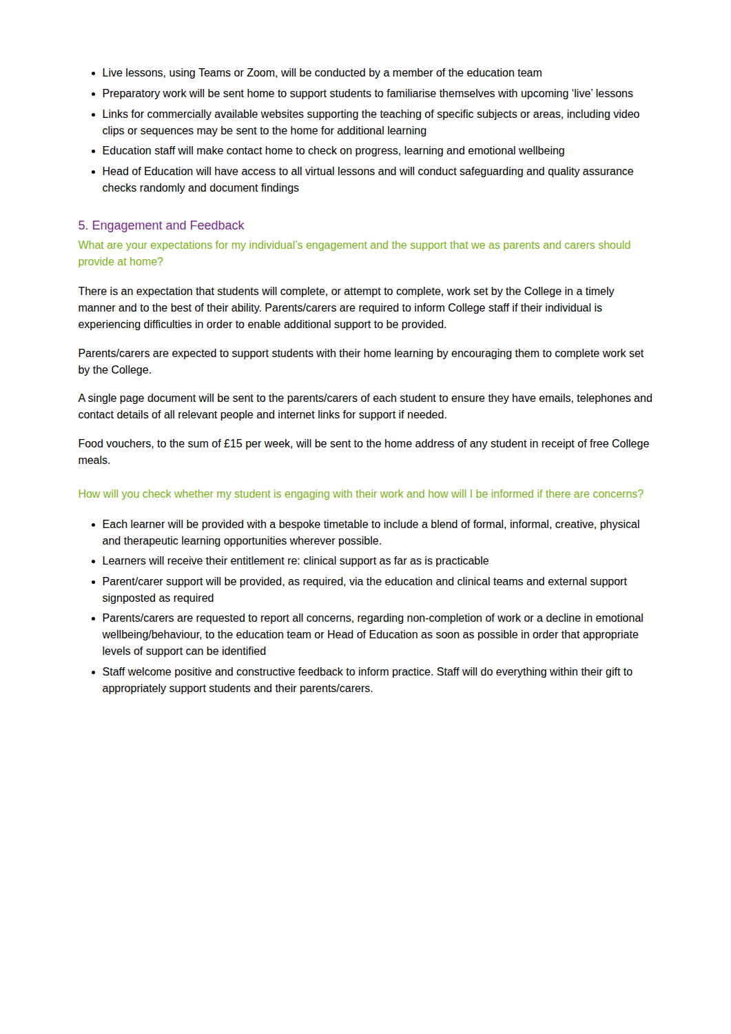Live lessons, using Teams or Zoom, will be conducted by a member of the education team
Preparatory work will be sent home to support students to familiarise themselves with upcoming ‘live’ lessons
Links for commercially available websites supporting the teaching of specific subjects or areas, including video clips or sequences may be sent to the home for additional learning
Education staff will make contact home to check on progress, learning and emotional wellbeing
Head of Education will have access to all virtual lessons and will conduct safeguarding and quality assurance checks randomly and document findings
5. Engagement and Feedback
What are your expectations for my individual’s engagement and the support that we as parents and carers should provide at home?
There is an expectation that students will complete, or attempt to complete, work set by the College in a timely manner and to the best of their ability. Parents/carers are required to inform College staff if their individual is experiencing difficulties in order to enable additional support to be provided.
Parents/carers are expected to support students with their home learning by encouraging them to complete work set by the College.
A single page document will be sent to the parents/carers of each student to ensure they have emails, telephones and contact details of all relevant people and internet links for support if needed.
Food vouchers, to the sum of £15 per week, will be sent to the home address of any student in receipt of free College meals.
How will you check whether my student is engaging with their work and how will I be informed if there are concerns?
Each learner will be provided with a bespoke timetable to include a blend of formal, informal, creative, physical and therapeutic learning opportunities wherever possible.
Learners will receive their entitlement re: clinical support as far as is practicable
Parent/carer support will be provided, as required, via the education and clinical teams and external support signposted as required
Parents/carers are requested to report all concerns, regarding non-completion of work or a decline in emotional wellbeing/behaviour, to the education team or Head of Education as soon as possible in order that appropriate levels of support can be identified
Staff welcome positive and constructive feedback to inform practice. Staff will do everything within their gift to appropriately support students and their parents/carers.